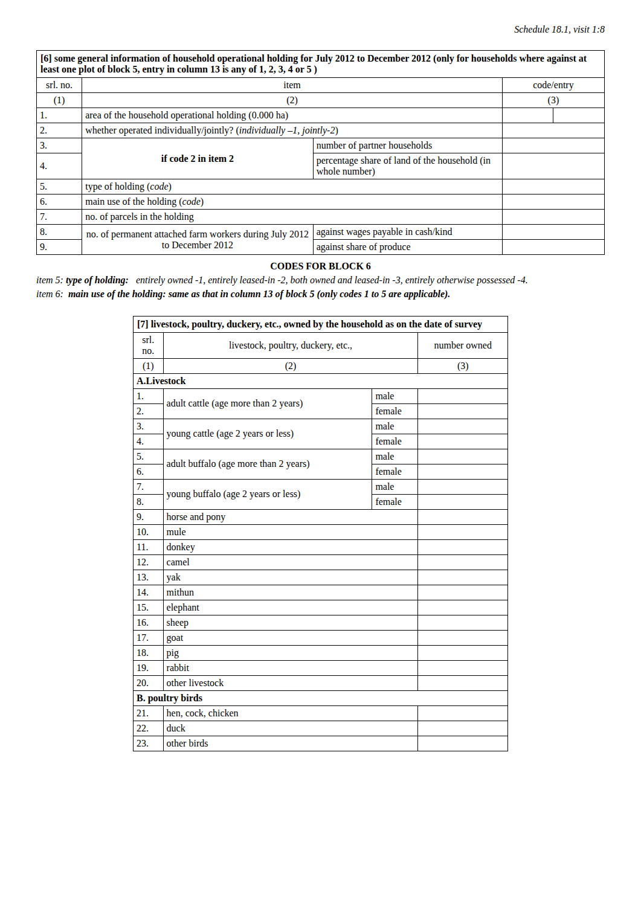Schedule 18.1, visit 1: 8
| [6] some general information of household operational holding for July 2012 to December 2012 (only for households where against at least one plot of block 5, entry in column 13 is any of 1, 2, 3, 4 or 5 ) |
| srl. no. | item | code/entry |
| (1) | (2) | (3) |
| 1. | area of the household operational holding (0.000 ha) | | |
| 2. | whether operated individually/jointly? ( individually –1, jointly-2 ) | |
| 3. | if code 2 in item 2 | number of partner households | |
| 4. | percentage share of land of the household (in whole number) | |
| 5. | type of holding ( code ) | |
| 6. | main use of the holding ( code ) | |
| 7. | no. of parcels in the holding | |
| 8. | no. of permanent attached farm workers during July 2012 to December 2012 | against wages payable in cash/kind | |
| 9. | against share of produce | |
CODES FOR BLOCK 6
item 5: type of holding: entirely owned -1, entirely leased-in -2, both owned and leased-in -3, entirely otherwise possessed -4.
item 6: main use of the holding: same as that in column 13 of block 5 (only codes 1 to 5 are applicable).
| [7] livestock, poultry, duckery, etc., owned by the household as on the date of survey |
| srl. no. | livestock, poultry, duckery, etc., | number owned |
| (1) | (2) | (3) |
| A.Livestock |
| 1. | adult cattle (age more than 2 years) | male | |
| 2. | female | |
| 3. | young cattle (age 2 years or less) | male | |
| 4. | female | |
| 5. | adult buffalo (age more than 2 years) | male | |
| 6. | female | |
| 7. | young buffalo (age 2 years or less) | male | |
| 8. | female | |
| 9. | horse and pony | |
| 10. | mule | |
| 11. | donkey | |
| 12. | camel | |
| 13. | yak | |
| 14. | mithun | |
| 15. | elephant | |
| 16. | sheep | |
| 17. | goat | |
| 18. | pig | |
| 19. | rabbit | |
| 20. | other livestock | |
| B. poultry birds |
| 21. | hen, cock, chicken | |
| 22. | duck | |
| 23. | other birds | |